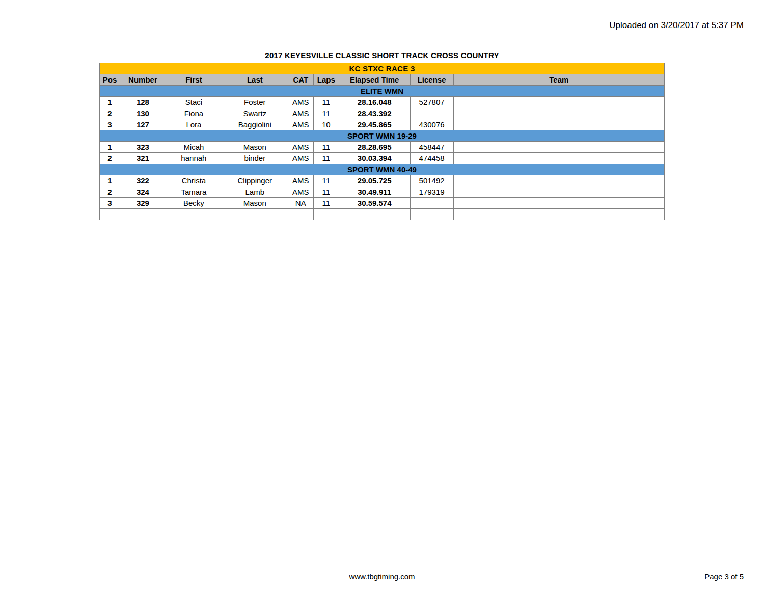Uploaded on 3/20/2017 at 5:37 PM
2017 KEYESVILLE CLASSIC SHORT TRACK CROSS COUNTRY
| KC STXC RACE 3 |
| Pos | Number | First | Last | CAT | Laps | Elapsed Time | License | Team |
| ELITE WMN |
| 1 | 128 | Staci | Foster | AMS | 11 | 28.16.048 | 527807 | |
| 2 | 130 | Fiona | Swartz | AMS | 11 | 28.43.392 | | |
| 3 | 127 | Lora | Baggiolini | AMS | 10 | 29.45.865 | 430076 | |
| SPORT WMN 19-29 |
| 1 | 323 | Micah | Mason | AMS | 11 | 28.28.695 | 458447 | |
| 2 | 321 | hannah | binder | AMS | 11 | 30.03.394 | 474458 | |
| SPORT WMN 40-49 |
| 1 | 322 | Christa | Clippinger | AMS | 11 | 29.05.725 | 501492 | |
| 2 | 324 | Tamara | Lamb | AMS | 11 | 30.49.911 | 179319 | |
| 3 | 329 | Becky | Mason | NA | 11 | 30.59.574 | | |
www.tbgtiming.com
Page 3 of 5